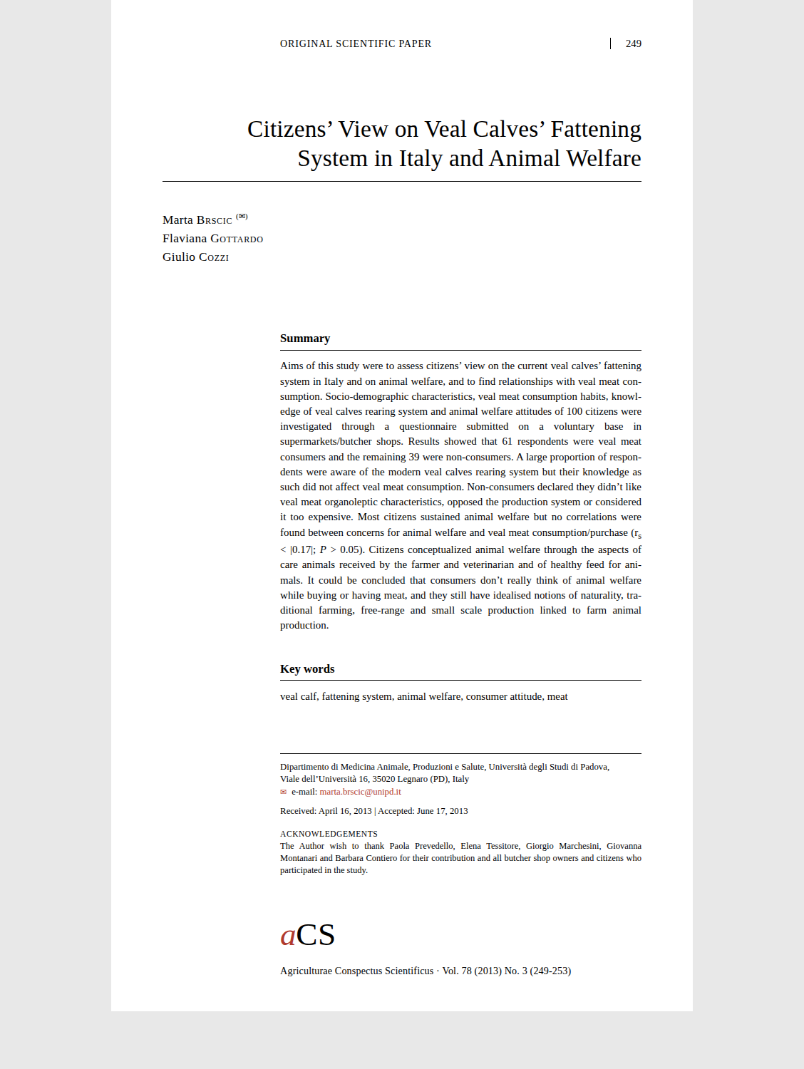ORIGINAL SCIENTIFIC PAPER
249
Citizens’ View on Veal Calves’ Fattening
System in Italy and Animal Welfare
Marta Brscic (✉)
Flaviana Gottardo
Giulio Cozzi
Summary
Aims of this study were to assess citizens’ view on the current veal calves’ fattening system in Italy and on animal welfare, and to find relationships with veal meat consumption. Socio-demographic characteristics, veal meat consumption habits, knowledge of veal calves rearing system and animal welfare attitudes of 100 citizens were investigated through a questionnaire submitted on a voluntary base in supermarkets/butcher shops. Results showed that 61 respondents were veal meat consumers and the remaining 39 were non-consumers. A large proportion of respondents were aware of the modern veal calves rearing system but their knowledge as such did not affect veal meat consumption. Non-consumers declared they didn’t like veal meat organoleptic characteristics, opposed the production system or considered it too expensive. Most citizens sustained animal welfare but no correlations were found between concerns for animal welfare and veal meat consumption/purchase (rs < |0.17|; P > 0.05). Citizens conceptualized animal welfare through the aspects of care animals received by the farmer and veterinarian and of healthy feed for animals. It could be concluded that consumers don’t really think of animal welfare while buying or having meat, and they still have idealised notions of naturality, traditional farming, free-range and small scale production linked to farm animal production.
Key words
veal calf, fattening system, animal welfare, consumer attitude, meat
Dipartimento di Medicina Animale, Produzioni e Salute, Università degli Studi di Padova,
Viale dell’Università 16, 35020 Legnaro (PD), Italy
✉ e-mail: marta.brscic@unipd.it
Received: April 16, 2013 | Accepted: June 17, 2013
ACKNOWLEDGEMENTS
The Author wish to thank Paola Prevedello, Elena Tessitore, Giorgio Marchesini, Giovanna Montanari and Barbara Contiero for their contribution and all butcher shop owners and citizens who participated in the study.
aCS
Agriculturae Conspectus Scientificus · Vol. 78 (2013) No. 3 (249-253)